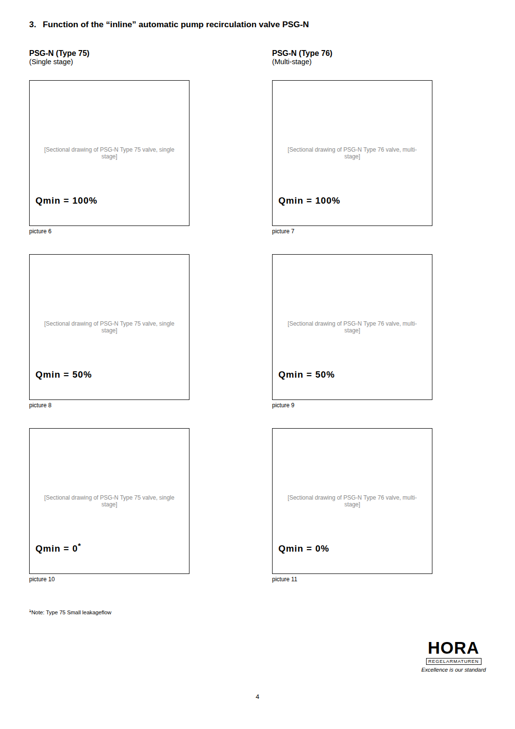3. Function of the “inline” automatic pump recirculation valve PSG-N
PSG-N (Type 75)
(Single stage)
[Sectional drawing of PSG-N Type 75 valve, single stage] Qmin = 100%
picture 6
[Sectional drawing of PSG-N Type 75 valve, single stage] Qmin = 50%
picture 8
[Sectional drawing of PSG-N Type 75 valve, single stage] Qmin = 0*
picture 10
PSG-N (Type 76)
(Multi-stage)
[Sectional drawing of PSG-N Type 76 valve, multi-stage] Qmin = 100%
picture 7
[Sectional drawing of PSG-N Type 76 valve, multi-stage] Qmin = 50%
picture 9
[Sectional drawing of PSG-N Type 76 valve, multi-stage] Qmin = 0%
picture 11
.*Note: Type 75 Small leakageflow
HORA
REGELARMATUREN
Excellence is our standard
4